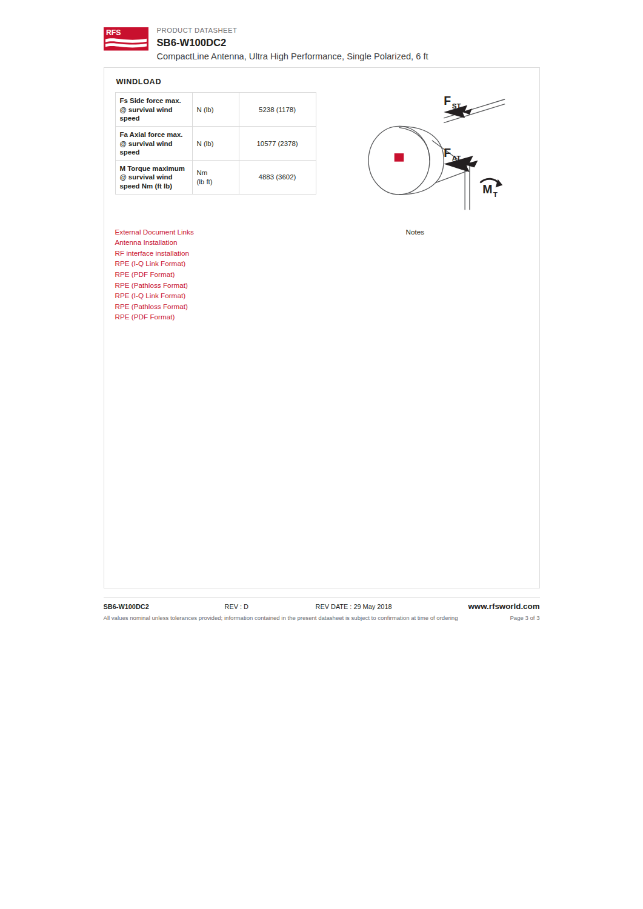RFS
PRODUCT DATASHEET
SB6-W100DC2
CompactLine Antenna, Ultra High Performance, Single Polarized, 6 ft
WINDLOAD
| Fs Side force max. @ survival wind speed | N (lb) | 5238 (1178) |
| Fa Axial force max. @ survival wind speed | N (lb) | 10577 (2378) |
| M Torque maximum @ survival wind speed Nm (ft lb) | Nm (lb ft) | 4883 (3602) |
F ST F AT M T
External Document Links
Antenna Installation RF interface installation RPE (I-Q Link Format) RPE (PDF Format) RPE (Pathloss Format) RPE (I-Q Link Format) RPE (Pathloss Format) RPE (PDF Format)
Notes
SB6-W100DC2
REV : D
REV DATE : 29 May 2018
www.rfsworld.com
All values nominal unless tolerances provided; information contained in the present datasheet is subject to confirmation at time of ordering
Page 3 of 3